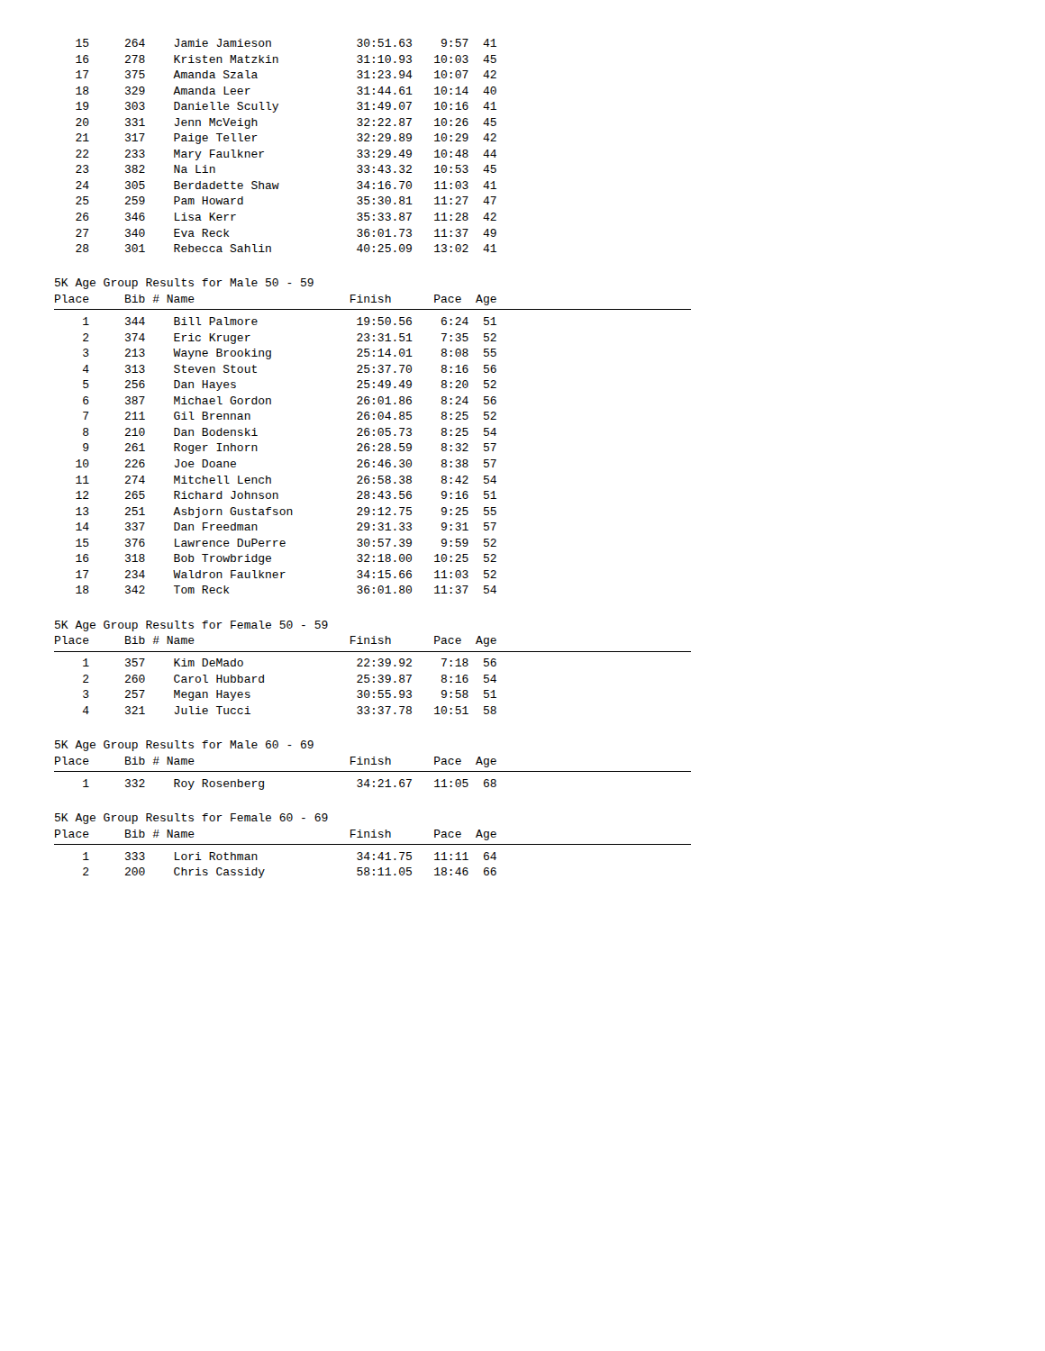15     264    Jamie Jamieson            30:51.63    9:57  41
   16     278    Kristen Matzkin           31:10.93   10:03  45
   17     375    Amanda Szala              31:23.94   10:07  42
   18     329    Amanda Leer               31:44.61   10:14  40
   19     303    Danielle Scully           31:49.07   10:16  41
   20     331    Jenn McVeigh              32:22.87   10:26  45
   21     317    Paige Teller              32:29.89   10:29  42
   22     233    Mary Faulkner             33:29.49   10:48  44
   23     382    Na Lin                    33:43.32   10:53  45
   24     305    Berdadette Shaw           34:16.70   11:03  41
   25     259    Pam Howard                35:30.81   11:27  47
   26     346    Lisa Kerr                 35:33.87   11:28  42
   27     340    Eva Reck                  36:01.73   11:37  49
   28     301    Rebecca Sahlin            40:25.09   13:02  41
5K Age Group Results for Male 50 - 59
Place     Bib # Name                      Finish      Pace  Age
    1     344    Bill Palmore              19:50.56    6:24  51
    2     374    Eric Kruger               23:31.51    7:35  52
    3     213    Wayne Brooking            25:14.01    8:08  55
    4     313    Steven Stout              25:37.70    8:16  56
    5     256    Dan Hayes                 25:49.49    8:20  52
    6     387    Michael Gordon            26:01.86    8:24  56
    7     211    Gil Brennan               26:04.85    8:25  52
    8     210    Dan Bodenski              26:05.73    8:25  54
    9     261    Roger Inhorn              26:28.59    8:32  57
   10     226    Joe Doane                 26:46.30    8:38  57
   11     274    Mitchell Lench            26:58.38    8:42  54
   12     265    Richard Johnson           28:43.56    9:16  51
   13     251    Asbjorn Gustafson         29:12.75    9:25  55
   14     337    Dan Freedman              29:31.33    9:31  57
   15     376    Lawrence DuPerre          30:57.39    9:59  52
   16     318    Bob Trowbridge            32:18.00   10:25  52
   17     234    Waldron Faulkner          34:15.66   11:03  52
   18     342    Tom Reck                  36:01.80   11:37  54
5K Age Group Results for Female 50 - 59
Place     Bib # Name                      Finish      Pace  Age
    1     357    Kim DeMado                22:39.92    7:18  56
    2     260    Carol Hubbard             25:39.87    8:16  54
    3     257    Megan Hayes               30:55.93    9:58  51
    4     321    Julie Tucci               33:37.78   10:51  58
5K Age Group Results for Male 60 - 69
Place     Bib # Name                      Finish      Pace  Age
    1     332    Roy Rosenberg             34:21.67   11:05  68
5K Age Group Results for Female 60 - 69
Place     Bib # Name                      Finish      Pace  Age
    1     333    Lori Rothman              34:41.75   11:11  64
    2     200    Chris Cassidy             58:11.05   18:46  66